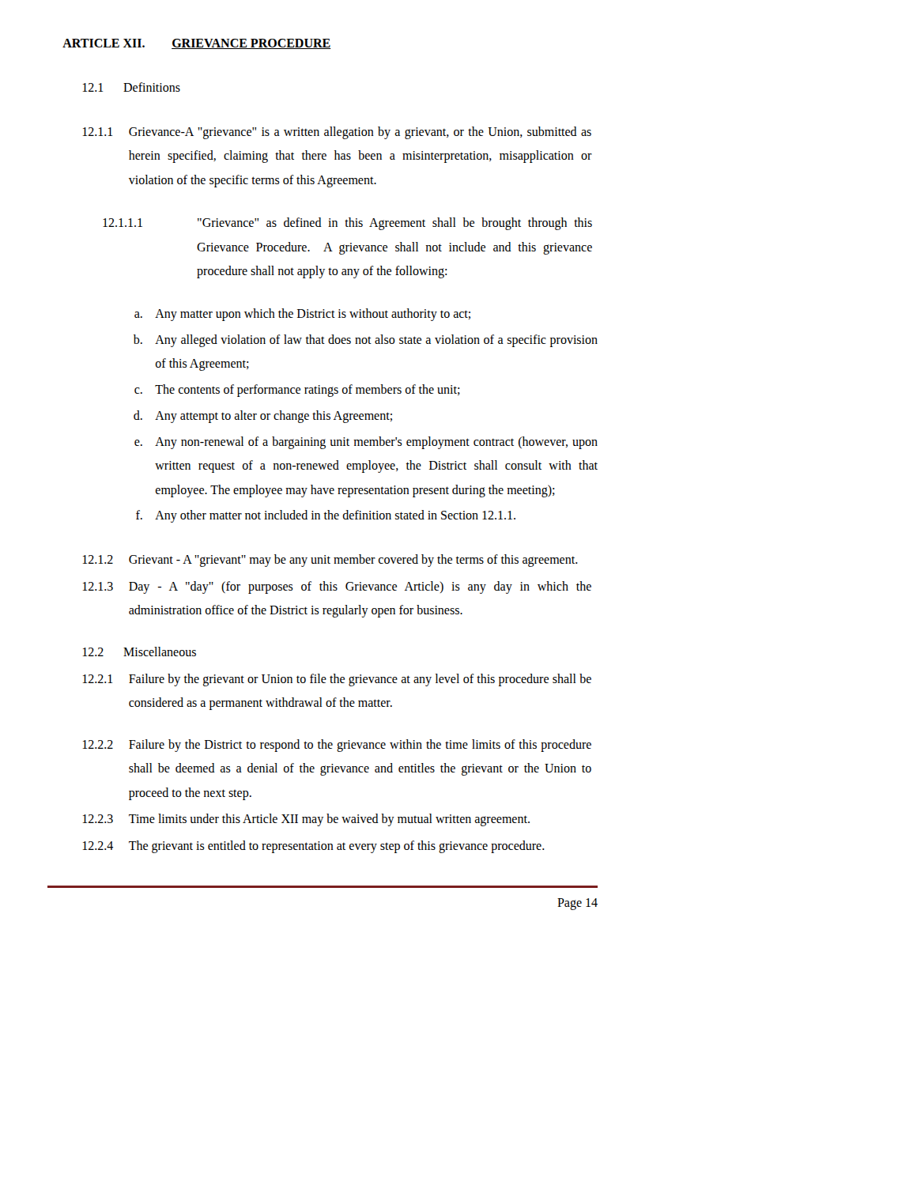ARTICLE XII. GRIEVANCE PROCEDURE
12.1 Definitions
12.1.1 Grievance-A "grievance" is a written allegation by a grievant, or the Union, submitted as herein specified, claiming that there has been a misinterpretation, misapplication or violation of the specific terms of this Agreement.
12.1.1.1"Grievance" as defined in this Agreement shall be brought through this Grievance Procedure. A grievance shall not include and this grievance procedure shall not apply to any of the following:
Any matter upon which the District is without authority to act;
Any alleged violation of law that does not also state a violation of a specific provision of this Agreement;
The contents of performance ratings of members of the unit;
Any attempt to alter or change this Agreement;
Any non-renewal of a bargaining unit member's employment contract (however, upon written request of a non-renewed employee, the District shall consult with that employee. The employee may have representation present during the meeting);
Any other matter not included in the definition stated in Section 12.1.1.
12.1.2 Grievant - A "grievant" may be any unit member covered by the terms of this agreement.
12.1.3 Day - A "day" (for purposes of this Grievance Article) is any day in which the administration office of the District is regularly open for business.
12.2 Miscellaneous
12.2.1 Failure by the grievant or Union to file the grievance at any level of this procedure shall be considered as a permanent withdrawal of the matter.
12.2.2 Failure by the District to respond to the grievance within the time limits of this procedure shall be deemed as a denial of the grievance and entitles the grievant or the Union to proceed to the next step.
12.2.3 Time limits under this Article XII may be waived by mutual written agreement.
12.2.4 The grievant is entitled to representation at every step of this grievance procedure.
Page 14